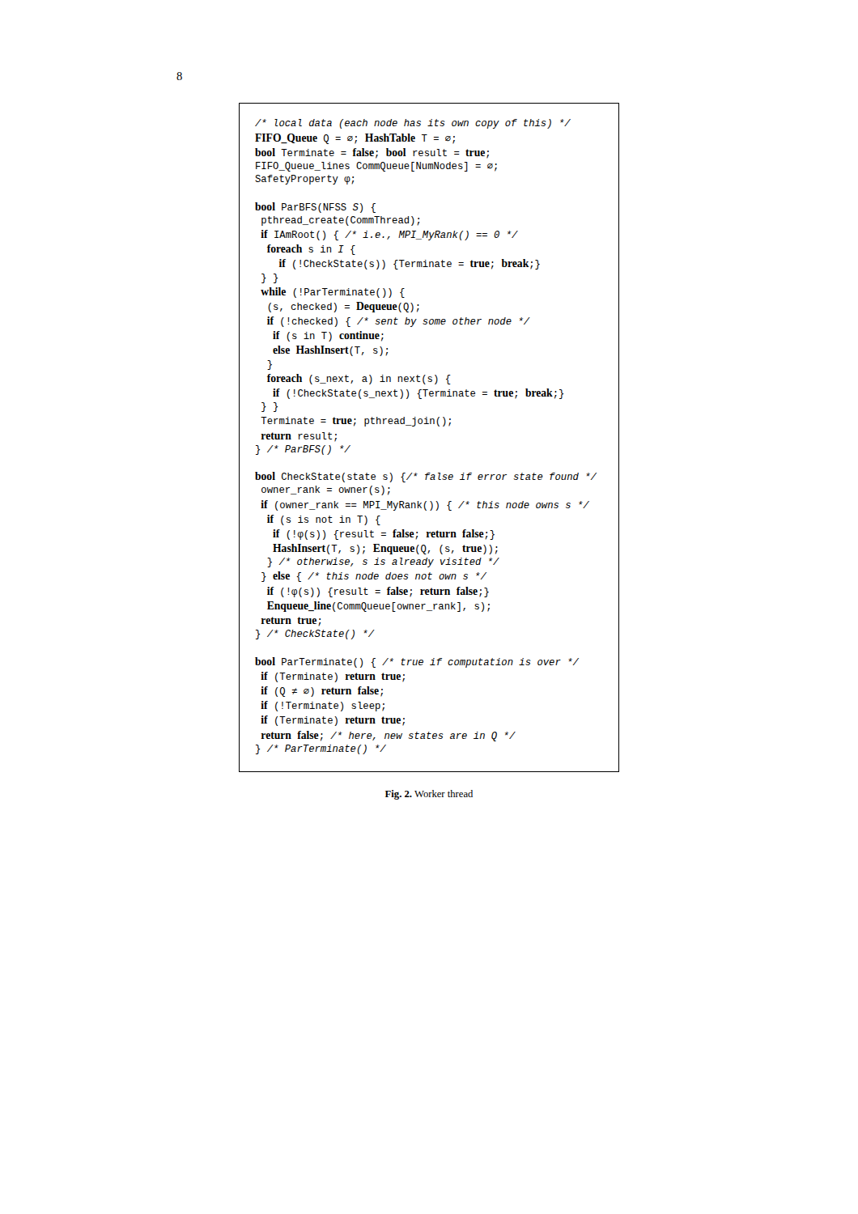8
/* local data (each node has its own copy of this) */
FIFO_Queue Q = ∅; HashTable T = ∅;
bool Terminate = false; bool result = true;
FIFO_Queue_lines CommQueue[NumNodes] = ∅;
SafetyProperty φ;

bool ParBFS(NFSS S) {
 pthread_create(CommThread);
 if IAmRoot() { /* i.e., MPI_MyRank() == 0 */
  foreach s in I {
    if (!CheckState(s)) {Terminate = true; break;}
 } }
 while (!ParTerminate()) {
  (s, checked) = Dequeue(Q);
  if (!checked) { /* sent by some other node */
   if (s in T) continue;
   else HashInsert(T, s);
  }
  foreach (s_next, a) in next(s) {
   if (!CheckState(s_next)) {Terminate = true; break;}
 } }
 Terminate = true; pthread_join();
 return result;
} /* ParBFS() */

bool CheckState(state s) {/* false if error state found */
 owner_rank = owner(s);
 if (owner_rank == MPI_MyRank()) { /* this node owns s */
  if (s is not in T) {
   if (!φ(s)) {result = false; return false;}
   HashInsert(T, s); Enqueue(Q, (s, true));
  } /* otherwise, s is already visited */
 } else { /* this node does not own s */
  if (!φ(s)) {result = false; return false;}
  Enqueue_line(CommQueue[owner_rank], s);
 return true;
} /* CheckState() */

bool ParTerminate() { /* true if computation is over */
 if (Terminate) return true;
 if (Q ≠ ∅) return false;
 if (!Terminate) sleep;
 if (Terminate) return true;
 return false; /* here, new states are in Q */
} /* ParTerminate() */
Fig. 2. Worker thread